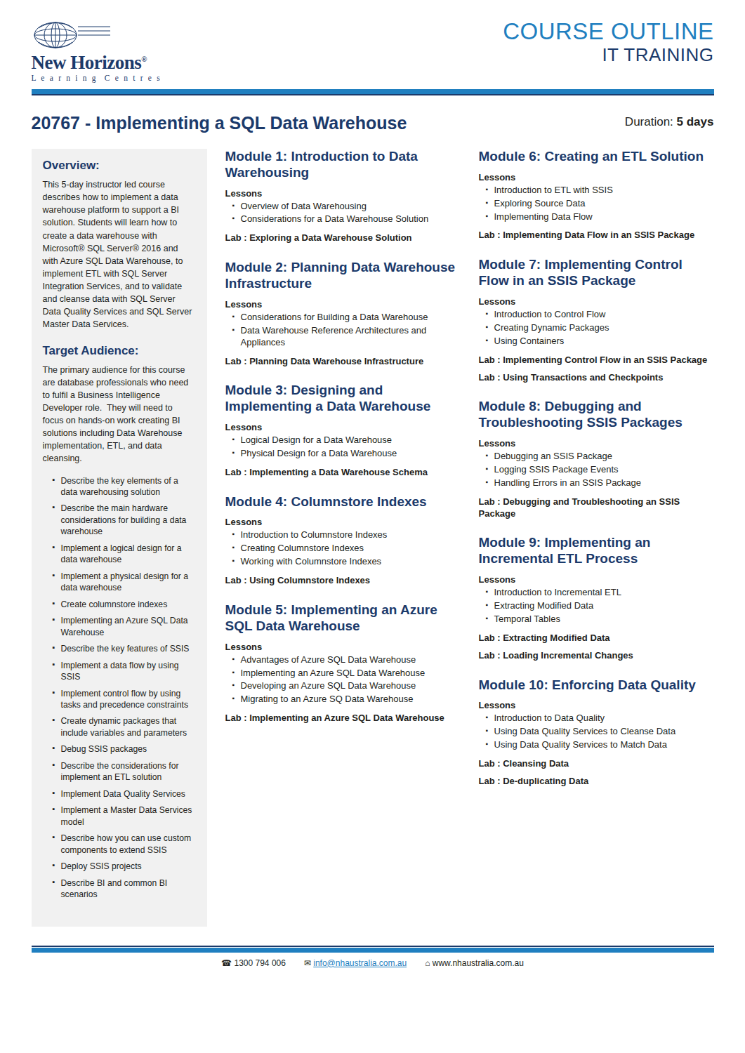New Horizons®
L e a r n i n g C e n t r e s
COURSE OUTLINE
IT TRAINING
20767 - Implementing a SQL Data Warehouse
Duration: 5 days
Overview:
This 5-day instructor led course describes how to implement a data warehouse platform to support a BI solution. Students will learn how to create a data warehouse with Microsoft® SQL Server® 2016 and with Azure SQL Data Warehouse, to implement ETL with SQL Server Integration Services, and to validate and cleanse data with SQL Server Data Quality Services and SQL Server Master Data Services.
Target Audience:
The primary audience for this course are database professionals who need to fulfil a Business Intelligence Developer role. They will need to focus on hands-on work creating BI solutions including Data Warehouse implementation, ETL, and data cleansing.
Describe the key elements of a data warehousing solution
Describe the main hardware considerations for building a data warehouse
Implement a logical design for a data warehouse
Implement a physical design for a data warehouse
Create columnstore indexes
Implementing an Azure SQL Data Warehouse
Describe the key features of SSIS
Implement a data flow by using SSIS
Implement control flow by using tasks and precedence constraints
Create dynamic packages that include variables and parameters
Debug SSIS packages
Describe the considerations for implement an ETL solution
Implement Data Quality Services
Implement a Master Data Services model
Describe how you can use custom components to extend SSIS
Deploy SSIS projects
Describe BI and common BI scenarios
Module 1: Introduction to Data Warehousing
Lessons
Overview of Data Warehousing
Considerations for a Data Warehouse Solution
Lab : Exploring a Data Warehouse Solution
Module 2: Planning Data Warehouse Infrastructure
Lessons
Considerations for Building a Data Warehouse
Data Warehouse Reference Architectures and Appliances
Lab : Planning Data Warehouse Infrastructure
Module 3: Designing and Implementing a Data Warehouse
Lessons
Logical Design for a Data Warehouse
Physical Design for a Data Warehouse
Lab : Implementing a Data Warehouse Schema
Module 4: Columnstore Indexes
Lessons
Introduction to Columnstore Indexes
Creating Columnstore Indexes
Working with Columnstore Indexes
Lab : Using Columnstore Indexes
Module 5: Implementing an Azure SQL Data Warehouse
Lessons
Advantages of Azure SQL Data Warehouse
Implementing an Azure SQL Data Warehouse
Developing an Azure SQL Data Warehouse
Migrating to an Azure SQ Data Warehouse
Lab : Implementing an Azure SQL Data Warehouse
Module 6: Creating an ETL Solution
Lessons
Introduction to ETL with SSIS
Exploring Source Data
Implementing Data Flow
Lab : Implementing Data Flow in an SSIS Package
Module 7: Implementing Control Flow in an SSIS Package
Lessons
Introduction to Control Flow
Creating Dynamic Packages
Using Containers
Lab : Implementing Control Flow in an SSIS Package
Lab : Using Transactions and Checkpoints
Module 8: Debugging and Troubleshooting SSIS Packages
Lessons
Debugging an SSIS Package
Logging SSIS Package Events
Handling Errors in an SSIS Package
Lab : Debugging and Troubleshooting an SSIS Package
Module 9: Implementing an Incremental ETL Process
Lessons
Introduction to Incremental ETL
Extracting Modified Data
Temporal Tables
Lab : Extracting Modified Data
Lab : Loading Incremental Changes
Module 10: Enforcing Data Quality
Lessons
Introduction to Data Quality
Using Data Quality Services to Cleanse Data
Using Data Quality Services to Match Data
Lab : Cleansing Data
Lab : De-duplicating Data
☎ 1300 794 006 ✉ info@nhaustralia.com.au ⌂ www.nhaustralia.com.au